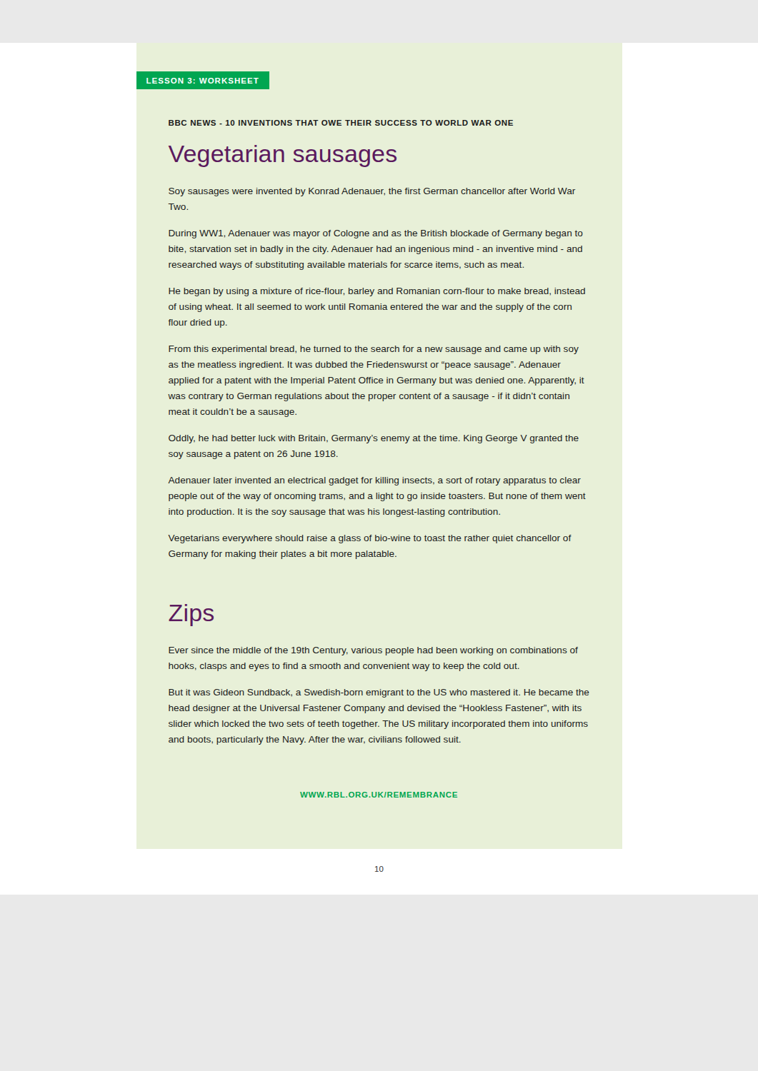Lesson 3: Worksheet
BBC News - 10 inventions that owe their success to World War One
Vegetarian sausages
Soy sausages were invented by Konrad Adenauer, the first German chancellor after World War Two.
During WW1, Adenauer was mayor of Cologne and as the British blockade of Germany began to bite, starvation set in badly in the city. Adenauer had an ingenious mind - an inventive mind - and researched ways of substituting available materials for scarce items, such as meat.
He began by using a mixture of rice-flour, barley and Romanian corn-flour to make bread, instead of using wheat. It all seemed to work until Romania entered the war and the supply of the corn flour dried up.
From this experimental bread, he turned to the search for a new sausage and came up with soy as the meatless ingredient. It was dubbed the Friedenswurst or “peace sausage”. Adenauer applied for a patent with the Imperial Patent Office in Germany but was denied one. Apparently, it was contrary to German regulations about the proper content of a sausage - if it didn’t contain meat it couldn’t be a sausage.
Oddly, he had better luck with Britain, Germany’s enemy at the time. King George V granted the soy sausage a patent on 26 June 1918.
Adenauer later invented an electrical gadget for killing insects, a sort of rotary apparatus to clear people out of the way of oncoming trams, and a light to go inside toasters. But none of them went into production. It is the soy sausage that was his longest-lasting contribution.
Vegetarians everywhere should raise a glass of bio-wine to toast the rather quiet chancellor of Germany for making their plates a bit more palatable.
Zips
Ever since the middle of the 19th Century, various people had been working on combinations of hooks, clasps and eyes to find a smooth and convenient way to keep the cold out.
But it was Gideon Sundback, a Swedish-born emigrant to the US who mastered it. He became the head designer at the Universal Fastener Company and devised the “Hookless Fastener”, with its slider which locked the two sets of teeth together. The US military incorporated them into uniforms and boots, particularly the Navy. After the war, civilians followed suit.
www.rbl.org.uk/remembrance
10